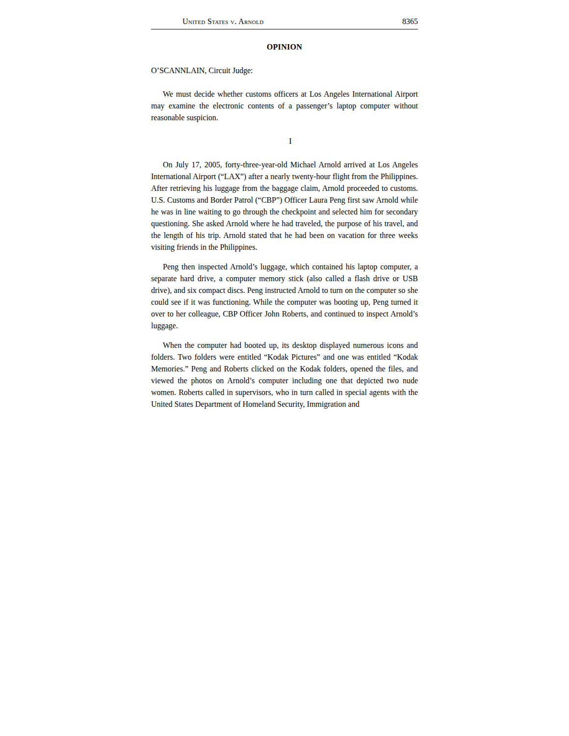United States v. Arnold 8365
OPINION
O’SCANNLAIN, Circuit Judge:
We must decide whether customs officers at Los Angeles International Airport may examine the electronic contents of a passenger’s laptop computer without reasonable suspicion.
I
On July 17, 2005, forty-three-year-old Michael Arnold arrived at Los Angeles International Airport (“LAX”) after a nearly twenty-hour flight from the Philippines. After retrieving his luggage from the baggage claim, Arnold proceeded to customs. U.S. Customs and Border Patrol (“CBP”) Officer Laura Peng first saw Arnold while he was in line waiting to go through the checkpoint and selected him for secondary questioning. She asked Arnold where he had traveled, the purpose of his travel, and the length of his trip. Arnold stated that he had been on vacation for three weeks visiting friends in the Philippines.
Peng then inspected Arnold’s luggage, which contained his laptop computer, a separate hard drive, a computer memory stick (also called a flash drive or USB drive), and six compact discs. Peng instructed Arnold to turn on the computer so she could see if it was functioning. While the computer was booting up, Peng turned it over to her colleague, CBP Officer John Roberts, and continued to inspect Arnold’s luggage.
When the computer had booted up, its desktop displayed numerous icons and folders. Two folders were entitled “Kodak Pictures” and one was entitled “Kodak Memories.” Peng and Roberts clicked on the Kodak folders, opened the files, and viewed the photos on Arnold’s computer including one that depicted two nude women. Roberts called in supervisors, who in turn called in special agents with the United States Department of Homeland Security, Immigration and